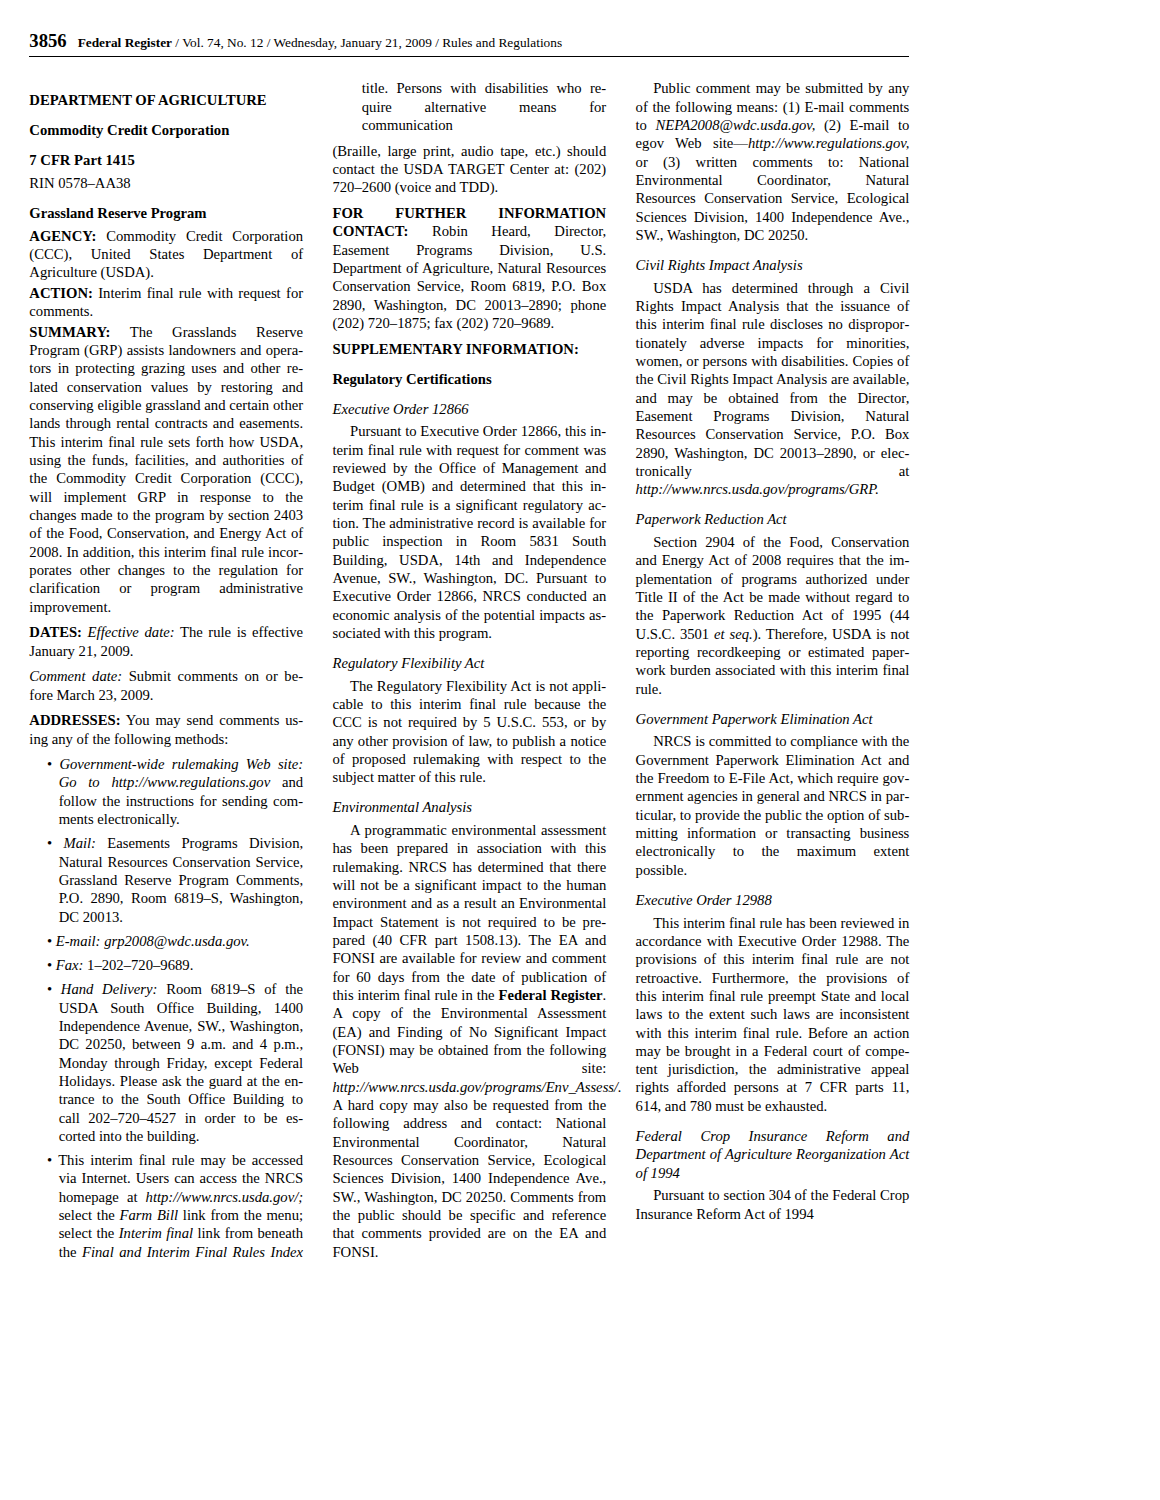3856 Federal Register / Vol. 74, No. 12 / Wednesday, January 21, 2009 / Rules and Regulations
DEPARTMENT OF AGRICULTURE
Commodity Credit Corporation
7 CFR Part 1415
RIN 0578–AA38
Grassland Reserve Program
AGENCY: Commodity Credit Corporation (CCC), United States Department of Agriculture (USDA).
ACTION: Interim final rule with request for comments.
SUMMARY: The Grasslands Reserve Program (GRP) assists landowners and operators in protecting grazing uses and other related conservation values by restoring and conserving eligible grassland and certain other lands through rental contracts and easements. This interim final rule sets forth how USDA, using the funds, facilities, and authorities of the Commodity Credit Corporation (CCC), will implement GRP in response to the changes made to the program by section 2403 of the Food, Conservation, and Energy Act of 2008. In addition, this interim final rule incorporates other changes to the regulation for clarification or program administrative improvement.
DATES: Effective date: The rule is effective January 21, 2009.
Comment date: Submit comments on or before March 23, 2009.
ADDRESSES: You may send comments using any of the following methods:
Government-wide rulemaking Web site: Go to http://www.regulations.gov and follow the instructions for sending comments electronically.
Mail: Easements Programs Division, Natural Resources Conservation Service, Grassland Reserve Program Comments, P.O. 2890, Room 6819–S, Washington, DC 20013.
E-mail: grp2008@wdc.usda.gov.
Fax: 1–202–720–9689.
Hand Delivery: Room 6819–S of the USDA South Office Building, 1400 Independence Avenue, SW., Washington, DC 20250, between 9 a.m. and 4 p.m., Monday through Friday, except Federal Holidays. Please ask the guard at the entrance to the South Office Building to call 202–720–4527 in order to be escorted into the building.
This interim final rule may be accessed via Internet. Users can access the NRCS homepage at http://www.nrcs.usda.gov/; select the Farm Bill link from the menu; select the Interim final link from beneath the Final and Interim Final Rules Index title. Persons with disabilities who require alternative means for communication
(Braille, large print, audio tape, etc.) should contact the USDA TARGET Center at: (202) 720–2600 (voice and TDD).
FOR FURTHER INFORMATION CONTACT: Robin Heard, Director, Easement Programs Division, U.S. Department of Agriculture, Natural Resources Conservation Service, Room 6819, P.O. Box 2890, Washington, DC 20013–2890; phone (202) 720–1875; fax (202) 720–9689.
SUPPLEMENTARY INFORMATION:
Regulatory Certifications
Executive Order 12866
Pursuant to Executive Order 12866, this interim final rule with request for comment was reviewed by the Office of Management and Budget (OMB) and determined that this interim final rule is a significant regulatory action. The administrative record is available for public inspection in Room 5831 South Building, USDA, 14th and Independence Avenue, SW., Washington, DC. Pursuant to Executive Order 12866, NRCS conducted an economic analysis of the potential impacts associated with this program.
Regulatory Flexibility Act
The Regulatory Flexibility Act is not applicable to this interim final rule because the CCC is not required by 5 U.S.C. 553, or by any other provision of law, to publish a notice of proposed rulemaking with respect to the subject matter of this rule.
Environmental Analysis
A programmatic environmental assessment has been prepared in association with this rulemaking. NRCS has determined that there will not be a significant impact to the human environment and as a result an Environmental Impact Statement is not required to be prepared (40 CFR part 1508.13). The EA and FONSI are available for review and comment for 60 days from the date of publication of this interim final rule in the Federal Register. A copy of the Environmental Assessment (EA) and Finding of No Significant Impact (FONSI) may be obtained from the following Web site: http://www.nrcs.usda.gov/programs/Env_Assess/. A hard copy may also be requested from the following address and contact: National Environmental Coordinator, Natural Resources Conservation Service, Ecological Sciences Division, 1400 Independence Ave., SW., Washington, DC 20250. Comments from the public should be specific and reference that comments provided are on the EA and FONSI.
Public comment may be submitted by any of the following means: (1) E-mail comments to NEPA2008@wdc.usda.gov, (2) E-mail to egov Web site—http://www.regulations.gov, or (3) written comments to: National Environmental Coordinator, Natural Resources Conservation Service, Ecological Sciences Division, 1400 Independence Ave., SW., Washington, DC 20250.
Civil Rights Impact Analysis
USDA has determined through a Civil Rights Impact Analysis that the issuance of this interim final rule discloses no disproportionately adverse impacts for minorities, women, or persons with disabilities. Copies of the Civil Rights Impact Analysis are available, and may be obtained from the Director, Easement Programs Division, Natural Resources Conservation Service, P.O. Box 2890, Washington, DC 20013–2890, or electronically at http://www.nrcs.usda.gov/programs/GRP.
Paperwork Reduction Act
Section 2904 of the Food, Conservation and Energy Act of 2008 requires that the implementation of programs authorized under Title II of the Act be made without regard to the Paperwork Reduction Act of 1995 (44 U.S.C. 3501 et seq.). Therefore, USDA is not reporting recordkeeping or estimated paperwork burden associated with this interim final rule.
Government Paperwork Elimination Act
NRCS is committed to compliance with the Government Paperwork Elimination Act and the Freedom to E-File Act, which require government agencies in general and NRCS in particular, to provide the public the option of submitting information or transacting business electronically to the maximum extent possible.
Executive Order 12988
This interim final rule has been reviewed in accordance with Executive Order 12988. The provisions of this interim final rule are not retroactive. Furthermore, the provisions of this interim final rule preempt State and local laws to the extent such laws are inconsistent with this interim final rule. Before an action may be brought in a Federal court of competent jurisdiction, the administrative appeal rights afforded persons at 7 CFR parts 11, 614, and 780 must be exhausted.
Federal Crop Insurance Reform and Department of Agriculture Reorganization Act of 1994
Pursuant to section 304 of the Federal Crop Insurance Reform Act of 1994